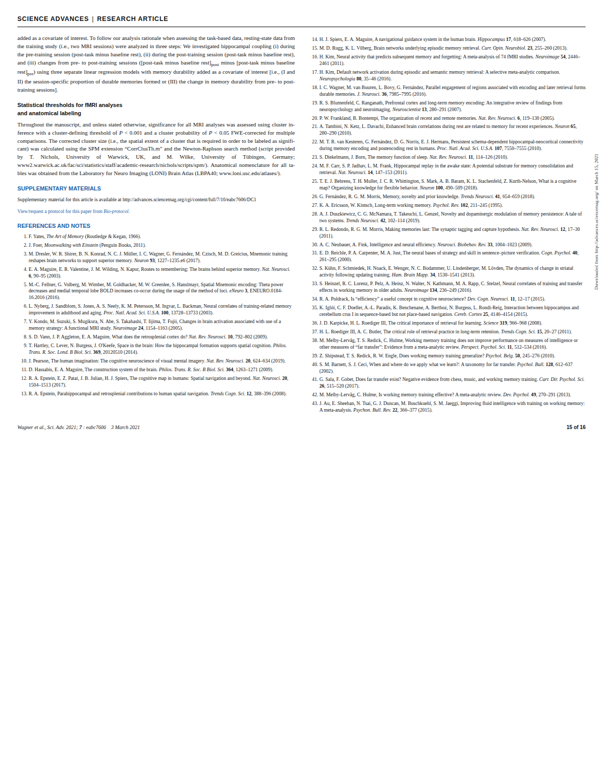SCIENCE ADVANCES|RESEARCH ARTICLE
Downloaded from http://advances.sciencemag.org/ on March 15, 2021
added as a covariate of interest. To follow our analysis rationale when assessing the task-based data, resting-state data from the training study (i.e., two MRI sessions) were analyzed in three steps: We investigated hippocampal coupling (i) during the pre-training session (post-task minus baseline rest), (ii) during the post-training session (post-task minus baseline rest), and (iii) changes from pre- to post-training sessions ([post-task minus baseline rest]post minus [post-task minus baseline rest]pre) using three separate linear regression models with memory durability added as a covariate of interest [i.e., (I and II) the session-specific proportion of durable memories formed or (III) the change in memory durability from pre- to post-training sessions].
Statistical thresholds for fMRI analyses
and anatomical labeling
Throughout the manuscript, and unless stated otherwise, significance for all MRI analyses was assessed using cluster inference with a cluster-defining threshold of P < 0.001 and a cluster probability of P < 0.05 FWE-corrected for multiple comparisons. The corrected cluster size (i.e., the spatial extent of a cluster that is required in order to be labeled as significant) was calculated using the SPM extension “CorrClusTh.m” and the Newton-Raphson search method (script provided by T. Nichols, University of Warwick, UK, and M. Wilke, University of Tübingen, Germany; www2.warwick.ac.uk/fac/sci/statistics/staff/academic-research/nichols/scripts/spm/). Anatomical nomenclature for all tables was obtained from the Laboratory for Neuro Imaging (LONI) Brain Atlas (LBPA40; www.loni.usc.edu/atlases/).
SUPPLEMENTARY MATERIALS
Supplementary material for this article is available at http://advances.sciencemag.org/cgi/content/full/7/10/eabc7606/DC1
View/request a protocol for this paper from Bio-protocol.
REFERENCES AND NOTES
F. Yates, The Art of Memory (Routledge & Kegan, 1966).
J. Foer, Moonwalking with Einstein (Penguin Books, 2011).
M. Dresler, W. R. Shirer, B. N. Konrad, N. C. J. Müller, I. C. Wagner, G. Fernández, M. Czisch, M. D. Greicius, Mnemonic training reshapes brain networks to support superior memory. Neuron 93, 1227–1235.e6 (2017).
E. A. Maguire, E. R. Valentine, J. M. Wilding, N. Kapur, Routes to remembering: The brains behind superior memory. Nat. Neurosci. 6, 90–95 (2003).
M.-C. Fellner, G. Volberg, M. Wimber, M. Goldhacker, M. W. Greenlee, S. Hanslmayr, Spatial Mnemonic encoding: Theta power decreases and medial temporal lobe BOLD increases co-occur during the usage of the method of loci. eNeuro 3, ENEURO.0184-16.2016 (2016).
L. Nyberg, J. Sandblom, S. Jones, A. S. Neely, K. M. Petersson, M. Ingvar, L. Backman, Neural correlates of training-related memory improvement in adulthood and aging. Proc. Natl. Acad. Sci. U.S.A. 100, 13728–13733 (2003).
Y. Kondo, M. Suzuki, S. Mugikura, N. Abe, S. Takahashi, T. Iijima, T. Fujii, Changes in brain activation associated with use of a memory strategy: A functional MRI study. Neuroimage 24, 1154–1163 (2005).
S. D. Vann, J. P. Aggleton, E. A. Maguire, What does the retrosplenial cortex do? Nat. Rev. Neurosci. 10, 792–802 (2009).
T. Hartley, C. Lever, N. Burgess, J. O'Keefe, Space in the brain: How the hippocampal formation supports spatial cognition. Philos. Trans. R. Soc. Lond. B Biol. Sci. 369, 20120510 (2014).
J. Pearson, The human imagination: The cognitive neuroscience of visual mental imagery. Nat. Rev. Neurosci. 20, 624–634 (2019).
D. Hassabis, E. A. Maguire, The construction system of the brain. Philos. Trans. R. Soc. B Biol. Sci. 364, 1263–1271 (2009).
R. A. Epstein, E. Z. Patai, J. B. Julian, H. J. Spiers, The cognitive map in humans: Spatial navigation and beyond. Nat. Neurosci. 20, 1504–1513 (2017).
R. A. Epstein, Parahippocampal and retrosplenial contributions to human spatial navigation. Trends Cogn. Sci. 12, 388–396 (2008).
H. J. Spiers, E. A. Maguire, A navigational guidance system in the human brain. Hippocampus 17, 618–626 (2007).
M. D. Rugg, K. L. Vilberg, Brain networks underlying episodic memory retrieval. Curr. Opin. Neurobiol. 23, 255–260 (2013).
H. Kim, Neural activity that predicts subsequent memory and forgetting: A meta-analysis of 74 fMRI studies. Neuroimage 54, 2446–2461 (2011).
H. Kim, Default network activation during episodic and semantic memory retrieval: A selective meta-analytic comparison. Neuropsychologia 80, 35–46 (2016).
I. C. Wagner, M. van Buuren, L. Bovy, G. Fernández, Parallel engagement of regions associated with encoding and later retrieval forms durable memories. J. Neurosci. 36, 7985–7995 (2016).
R. S. Blumenfeld, C. Ranganath, Prefrontal cortex and long-term memory encoding: An integrative review of findings from neuropsychology and neuroimaging. Neuroscientist 13, 280–291 (2007).
P. W. Frankland, B. Bontempi, The organization of recent and remote memories. Nat. Rev. Neurosci. 6, 119–130 (2005).
A. Tambini, N. Ketz, L. Davachi, Enhanced brain correlations during rest are related to memory for recent experiences. Neuron 65, 280–290 (2010).
M. T. R. van Kesteren, G. Fernández, D. G. Norris, E. J. Hermans, Persistent schema-dependent hippocampal-neocortical connectivity during memory encoding and postencoding rest in humans. Proc. Natl. Acad. Sci. U.S.A. 107, 7550–7555 (2010).
S. Diekelmann, J. Born, The memory function of sleep. Nat. Rev. Neurosci. 11, 114–126 (2010).
M. F. Carr, S. P. Jadhav, L. M. Frank, Hippocampal replay in the awake state: A potential substrate for memory consolidation and retrieval. Nat. Neurosci. 14, 147–153 (2011).
T. E. J. Behrens, T. H. Muller, J. C. R. Whittington, S. Mark, A. B. Baram, K. L. Stachenfeld, Z. Kurth-Nelson, What is a cognitive map? Organizing knowledge for flexible behavior. Neuron 100, 490–509 (2018).
G. Fernández, R. G. M. Morris, Memory, novelty and prior knowledge. Trends Neurosci. 41, 654–659 (2018).
K. A. Ericsson, W. Kintsch, Long-term working memory. Psychol. Rev. 102, 211–245 (1995).
A. J. Duszkiewicz, C. G. McNamara, T. Takeuchi, L. Genzel, Novelty and dopaminergic modulation of memory persistence: A tale of two systems. Trends Neurosci. 42, 102–114 (2019).
R. L. Redondo, R. G. M. Morris, Making memories last: The synaptic tagging and capture hypothesis. Nat. Rev. Neurosci. 12, 17–30 (2011).
A. C. Neubauer, A. Fink, Intelligence and neural efficiency. Neurosci. Biobehav. Rev. 33, 1004–1023 (2009).
E. D. Reichle, P. A. Carpenter, M. A. Just, The neural bases of strategy and skill in sentence–picture verification. Cogn. Psychol. 40, 261–295 (2000).
S. Kühn, F. Schmiedek, H. Noack, E. Wenger, N. C. Bodammer, U. Lindenberger, M. Lövden, The dynamics of change in striatal activity following updating training. Hum. Brain Mapp. 34, 1530–1541 (2013).
S. Heinzel, R. C. Lorenz, P. Pelz, A. Heinz, N. Walter, N. Kathmann, M. A. Rapp, C. Stelzel, Neural correlates of training and transfer effects in working memory in older adults. Neuroimage 134, 236–249 (2016).
R. A. Poldrack, Is “efficiency” a useful concept in cognitive neuroscience? Dev. Cogn. Neurosci. 11, 12–17 (2015).
K. Iglói, C. F. Doeller, A.-L. Paradis, K. Benchenane, A. Berthoz, N. Burgess, L. Rondi-Reig, Interaction between hippocampus and cerebellum crus I in sequence-based but not place-based navigation. Cereb. Cortex 25, 4146–4154 (2015).
J. D. Karpicke, H. L. Roediger III, The critical importance of retrieval for learning. Science 319, 966–968 (2008).
H. L. Roediger III, A. C. Butler, The critical role of retrieval practice in long-term retention. Trends Cogn. Sci. 15, 20–27 (2011).
M. Melby-Lervåg, T. S. Redick, C. Hulme, Working memory training does not improve performance on measures of intelligence or other measures of “far transfer”: Evidence from a meta-analytic review. Perspect. Psychol. Sci. 11, 512–534 (2016).
Z. Shipstead, T. S. Redick, R. W. Engle, Does working memory training generalize? Psychol. Belg. 50, 245–276 (2010).
S. M. Barnett, S. J. Ceci, When and where do we apply what we learn?: A taxonomy for far transfer. Psychol. Bull. 128, 612–637 (2002).
G. Sala, F. Gobet, Does far transfer exist? Negative evidence from chess, music, and working memory training. Curr. Dir. Psychol. Sci. 26, 515–520 (2017).
M. Melby-Lervåg, C. Hulme, Is working memory training effective? A meta-analytic review. Dev. Psychol. 49, 270–291 (2013).
J. Au, E. Sheehan, N. Tsai, G. J. Duncan, M. Buschkuehl, S. M. Jaeggi, Improving fluid intelligence with training on working memory: A meta-analysis. Psychon. Bull. Rev. 22, 366–377 (2015).
Wagner et al., Sci. Adv. 2021; 7 : eabc7606 3 March 2021
15 of 16